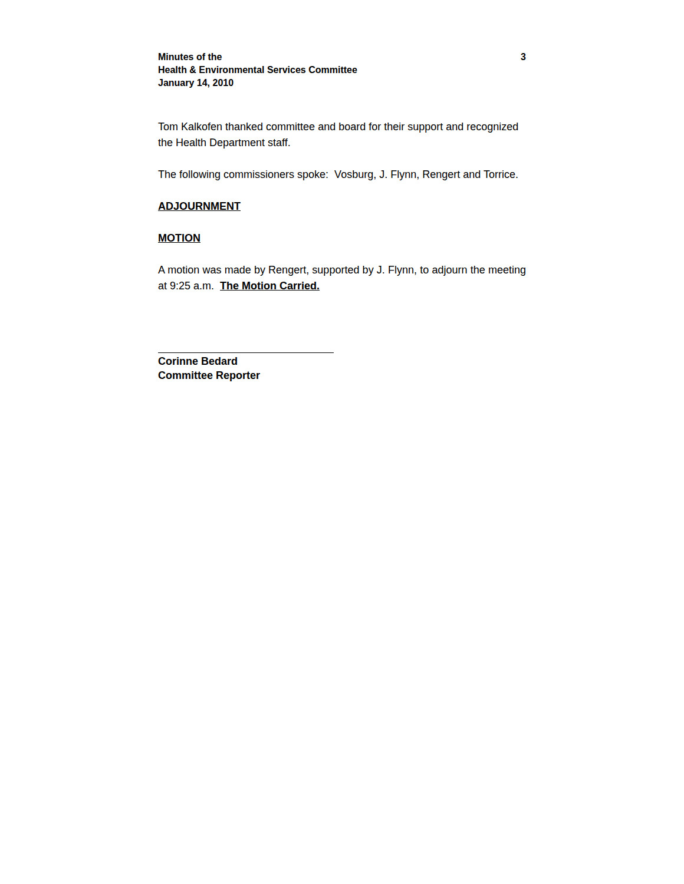3 Minutes of the Health & Environmental Services Committee January 14, 2010
Tom Kalkofen thanked committee and board for their support and recognized the Health Department staff.
The following commissioners spoke: Vosburg, J. Flynn, Rengert and Torrice.
ADJOURNMENT
MOTION
A motion was made by Rengert, supported by J. Flynn, to adjourn the meeting at 9:25 a.m. The Motion Carried.
Corinne Bedard
Committee Reporter